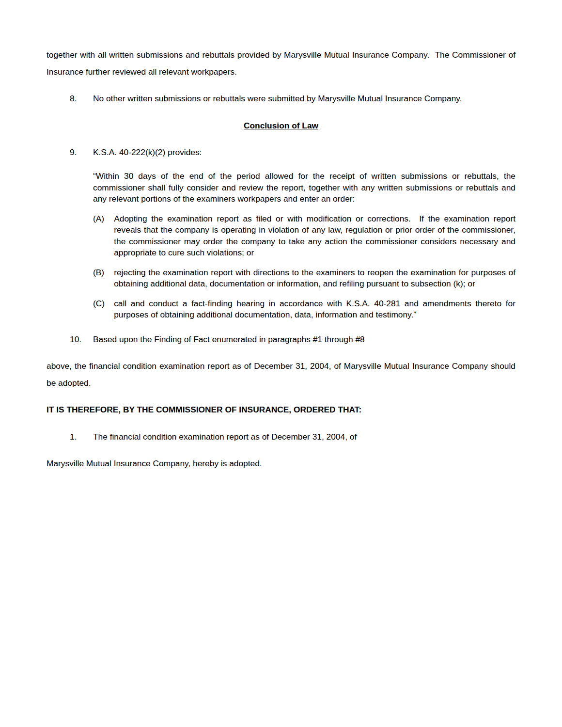together with all written submissions and rebuttals provided by Marysville Mutual Insurance Company. The Commissioner of Insurance further reviewed all relevant workpapers.
8.
No other written submissions or rebuttals were submitted by Marysville Mutual Insurance Company.
Conclusion of Law
9.
K.S.A. 40-222(k)(2) provides:
“Within 30 days of the end of the period allowed for the receipt of written submissions or rebuttals, the commissioner shall fully consider and review the report, together with any written submissions or rebuttals and any relevant portions of the examiners workpapers and enter an order:
(A)
Adopting the examination report as filed or with modification or corrections. If the examination report reveals that the company is operating in violation of any law, regulation or prior order of the commissioner, the commissioner may order the company to take any action the commissioner considers necessary and appropriate to cure such violations; or
(B)
rejecting the examination report with directions to the examiners to reopen the examination for purposes of obtaining additional data, documentation or information, and refiling pursuant to subsection (k); or
(C)
call and conduct a fact-finding hearing in accordance with K.S.A. 40-281 and amendments thereto for purposes of obtaining additional documentation, data, information and testimony.”
10.
Based upon the Finding of Fact enumerated in paragraphs #1 through #8
above, the financial condition examination report as of December 31, 2004, of Marysville Mutual Insurance Company should be adopted.
IT IS THEREFORE, BY THE COMMISSIONER OF INSURANCE, ORDERED THAT:
1.
The financial condition examination report as of December 31, 2004, of
Marysville Mutual Insurance Company, hereby is adopted.